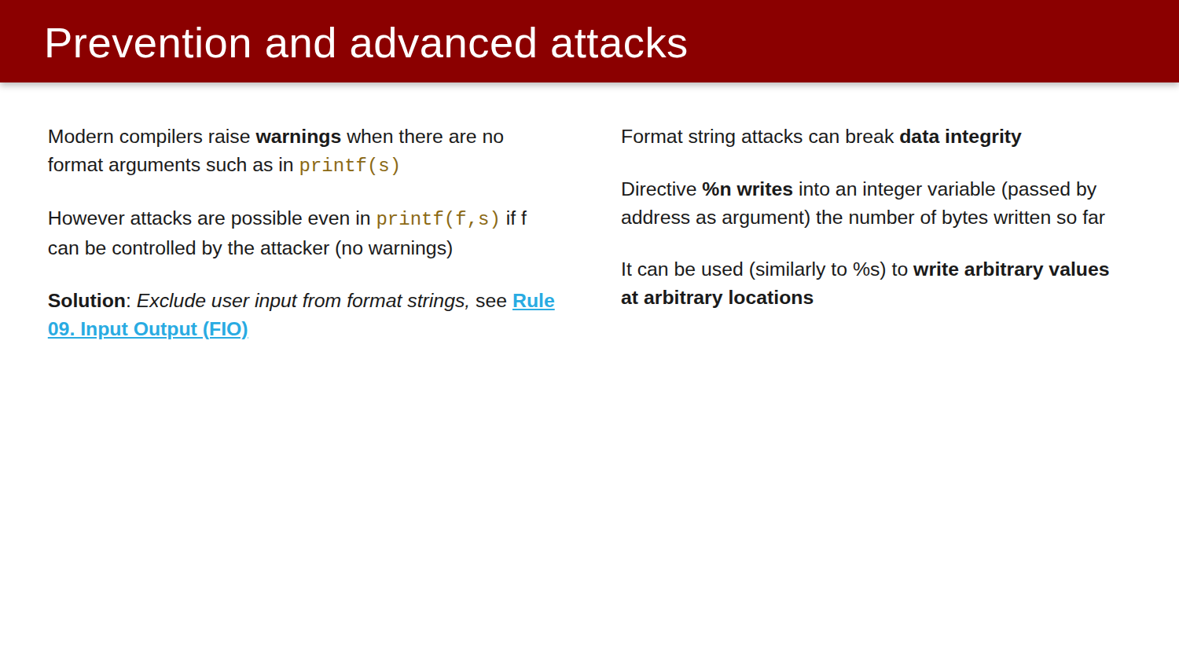Prevention and advanced attacks
Modern compilers raise warnings when there are no format arguments such as in printf(s)
However attacks are possible even in printf(f,s) if f can be controlled by the attacker (no warnings)
Solution: Exclude user input from format strings, see Rule 09. Input Output (FIO)
Format string attacks can break data integrity
Directive %n writes into an integer variable (passed by address as argument) the number of bytes written so far
It can be used (similarly to %s) to write arbitrary values at arbitrary locations